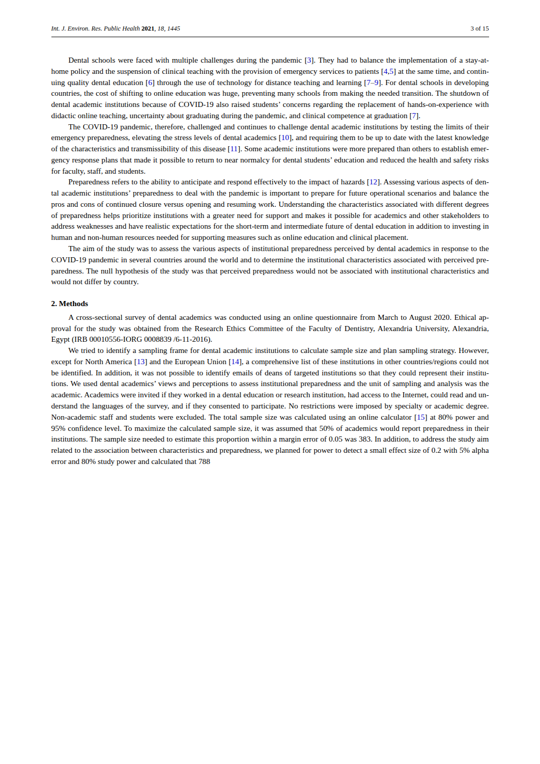Int. J. Environ. Res. Public Health 2021, 18, 1445 3 of 15
Dental schools were faced with multiple challenges during the pandemic [3]. They had to balance the implementation of a stay-at-home policy and the suspension of clinical teaching with the provision of emergency services to patients [4,5] at the same time, and continuing quality dental education [6] through the use of technology for distance teaching and learning [7–9]. For dental schools in developing countries, the cost of shifting to online education was huge, preventing many schools from making the needed transition. The shutdown of dental academic institutions because of COVID-19 also raised students’ concerns regarding the replacement of hands-on-experience with didactic online teaching, uncertainty about graduating during the pandemic, and clinical competence at graduation [7].
The COVID-19 pandemic, therefore, challenged and continues to challenge dental academic institutions by testing the limits of their emergency preparedness, elevating the stress levels of dental academics [10], and requiring them to be up to date with the latest knowledge of the characteristics and transmissibility of this disease [11]. Some academic institutions were more prepared than others to establish emergency response plans that made it possible to return to near normalcy for dental students’ education and reduced the health and safety risks for faculty, staff, and students.
Preparedness refers to the ability to anticipate and respond effectively to the impact of hazards [12]. Assessing various aspects of dental academic institutions’ preparedness to deal with the pandemic is important to prepare for future operational scenarios and balance the pros and cons of continued closure versus opening and resuming work. Understanding the characteristics associated with different degrees of preparedness helps prioritize institutions with a greater need for support and makes it possible for academics and other stakeholders to address weaknesses and have realistic expectations for the short-term and intermediate future of dental education in addition to investing in human and non-human resources needed for supporting measures such as online education and clinical placement.
The aim of the study was to assess the various aspects of institutional preparedness perceived by dental academics in response to the COVID-19 pandemic in several countries around the world and to determine the institutional characteristics associated with perceived preparedness. The null hypothesis of the study was that perceived preparedness would not be associated with institutional characteristics and would not differ by country.
2. Methods
A cross-sectional survey of dental academics was conducted using an online questionnaire from March to August 2020. Ethical approval for the study was obtained from the Research Ethics Committee of the Faculty of Dentistry, Alexandria University, Alexandria, Egypt (IRB 00010556-IORG 0008839 /6-11-2016).
We tried to identify a sampling frame for dental academic institutions to calculate sample size and plan sampling strategy. However, except for North America [13] and the European Union [14], a comprehensive list of these institutions in other countries/regions could not be identified. In addition, it was not possible to identify emails of deans of targeted institutions so that they could represent their institutions. We used dental academics’ views and perceptions to assess institutional preparedness and the unit of sampling and analysis was the academic. Academics were invited if they worked in a dental education or research institution, had access to the Internet, could read and understand the languages of the survey, and if they consented to participate. No restrictions were imposed by specialty or academic degree. Non-academic staff and students were excluded. The total sample size was calculated using an online calculator [15] at 80% power and 95% confidence level. To maximize the calculated sample size, it was assumed that 50% of academics would report preparedness in their institutions. The sample size needed to estimate this proportion within a margin error of 0.05 was 383. In addition, to address the study aim related to the association between characteristics and preparedness, we planned for power to detect a small effect size of 0.2 with 5% alpha error and 80% study power and calculated that 788